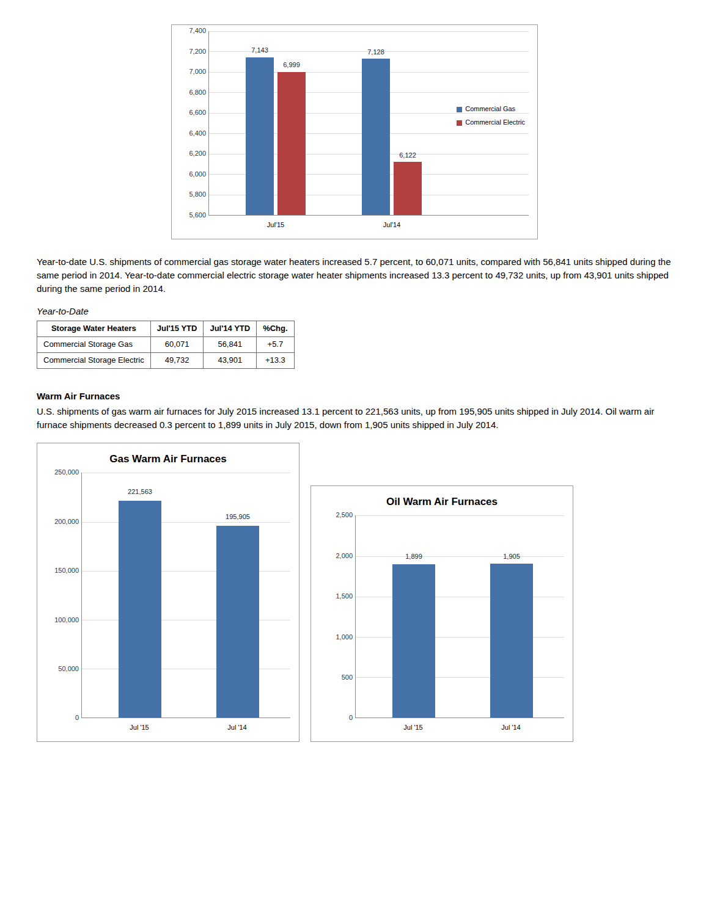7,400 7,200 7,000 6,800 6,600 6,400 6,200 6,000 5,800 5,600
7,143
6,999
7,128
6,122
Commercial Gas
Commercial Electric
Jul'15 Jul'14
Year-to-date U.S. shipments of commercial gas storage water heaters increased 5.7 percent, to 60,071 units, compared with 56,841 units shipped during the same period in 2014. Year-to-date commercial electric storage water heater shipments increased 13.3 percent to 49,732 units, up from 43,901 units shipped during the same period in 2014.
Year-to-Date
| Storage Water Heaters | Jul'15 YTD | Jul'14 YTD | %Chg. |
| --- | --- | --- | --- |
| Commercial Storage Gas | 60,071 | 56,841 | +5.7 |
| Commercial Storage Electric | 49,732 | 43,901 | +13.3 |
Warm Air Furnaces
U.S. shipments of gas warm air furnaces for July 2015 increased 13.1 percent to 221,563 units, up from 195,905 units shipped in July 2014. Oil warm air furnace shipments decreased 0.3 percent to 1,899 units in July 2015, down from 1,905 units shipped in July 2014.
Gas Warm Air Furnaces
250,000 200,000 150,000 100,000 50,000 0
221,563
195,905
Jul '15 Jul '14
Oil Warm Air Furnaces
2,500 2,000 1,500 1,000 500 0
1,899
1,905
Jul '15 Jul '14